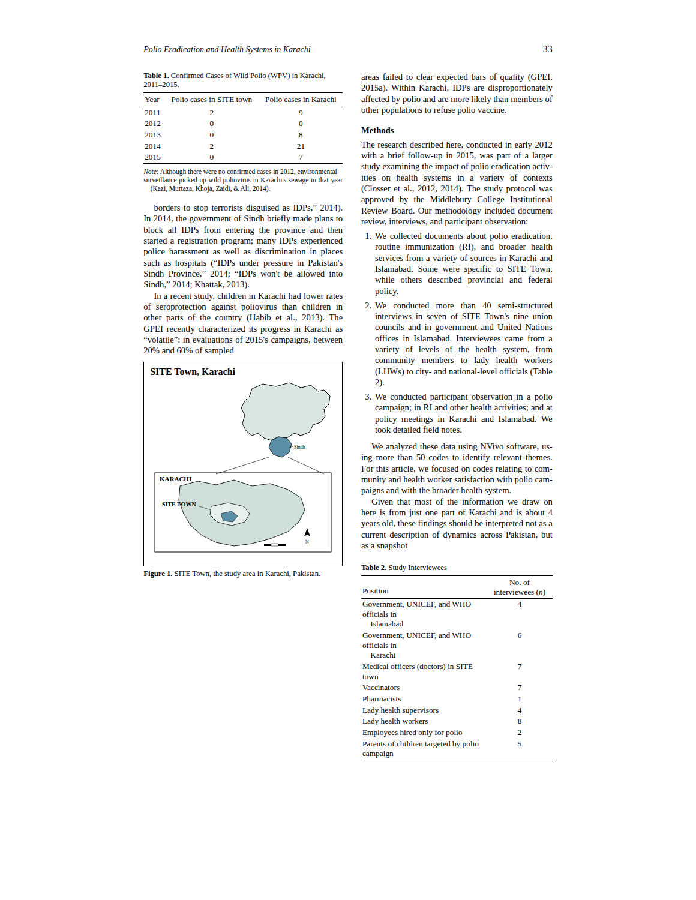Polio Eradication and Health Systems in Karachi 33
Table 1. Confirmed Cases of Wild Polio (WPV) in Karachi, 2011–2015.
| Year | Polio cases in SITE town | Polio cases in Karachi |
| --- | --- | --- |
| 2011 | 2 | 9 |
| 2012 | 0 | 0 |
| 2013 | 0 | 8 |
| 2014 | 2 | 21 |
| 2015 | 0 | 7 |
Note: Although there were no confirmed cases in 2012, environmental surveillance picked up wild poliovirus in Karachi's sewage in that year (Kazi, Murtaza, Khoja, Zaidi, & Ali, 2014).
borders to stop terrorists disguised as IDPs,” 2014). In 2014, the government of Sindh briefly made plans to block all IDPs from entering the province and then started a registration program; many IDPs experienced police harassment as well as discrimination in places such as hospitals (“IDPs under pressure in Pakistan's Sindh Province,” 2014; “IDPs won't be allowed into Sindh,” 2014; Khattak, 2013).
In a recent study, children in Karachi had lower rates of seroprotection against poliovirus than children in other parts of the country (Habib et al., 2013). The GPEI recently characterized its progress in Karachi as “volatile”: in evaluations of 2015's campaigns, between 20% and 60% of sampled
SITE Town, Karachi
Sindh KARACHI SITE TOWN N
Figure 1. SITE Town, the study area in Karachi, Pakistan.
areas failed to clear expected bars of quality (GPEI, 2015a). Within Karachi, IDPs are disproportionately affected by polio and are more likely than members of other populations to refuse polio vaccine.
Methods
The research described here, conducted in early 2012 with a brief follow-up in 2015, was part of a larger study examining the impact of polio eradication activities on health systems in a variety of contexts (Closser et al., 2012, 2014). The study protocol was approved by the Middlebury College Institutional Review Board. Our methodology included document review, interviews, and participant observation:
We collected documents about polio eradication, routine immunization (RI), and broader health services from a variety of sources in Karachi and Islamabad. Some were specific to SITE Town, while others described provincial and federal policy.
We conducted more than 40 semi-structured interviews in seven of SITE Town's nine union councils and in government and United Nations offices in Islamabad. Interviewees came from a variety of levels of the health system, from community members to lady health workers (LHWs) to city- and national-level officials (Table 2).
We conducted participant observation in a polio campaign; in RI and other health activities; and at policy meetings in Karachi and Islamabad. We took detailed field notes.
We analyzed these data using NVivo software, using more than 50 codes to identify relevant themes. For this article, we focused on codes relating to community and health worker satisfaction with polio campaigns and with the broader health system.
Given that most of the information we draw on here is from just one part of Karachi and is about 4 years old, these findings should be interpreted not as a current description of dynamics across Pakistan, but as a snapshot
Table 2. Study Interviewees
| Position | No. of interviewees ( n ) |
| --- | --- |
| Government, UNICEF, and WHO officials in Islamabad | 4 |
| Government, UNICEF, and WHO officials in Karachi | 6 |
| Medical officers (doctors) in SITE town | 7 |
| Vaccinators | 7 |
| Pharmacists | 1 |
| Lady health supervisors | 4 |
| Lady health workers | 8 |
| Employees hired only for polio | 2 |
| Parents of children targeted by polio campaign | 5 |